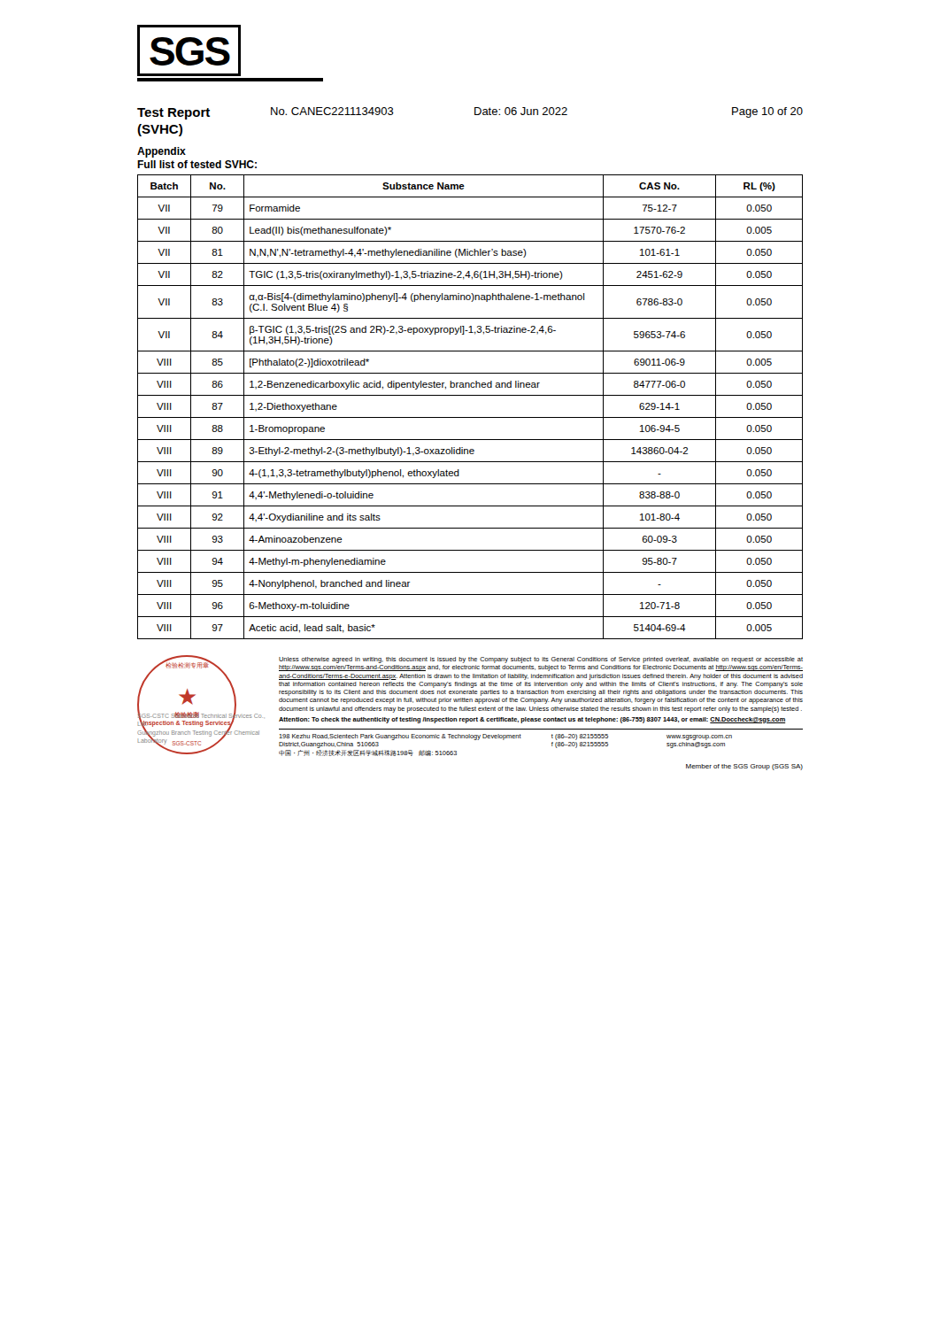SGS
Test Report
No. CANEC2211134903
Date: 06 Jun 2022
Page 10 of 20
(SVHC)
Appendix
Full list of tested SVHC:
| Batch | No. | Substance Name | CAS No. | RL (%) |
| --- | --- | --- | --- | --- |
| VII | 79 | Formamide | 75-12-7 | 0.050 |
| VII | 80 | Lead(II) bis(methanesulfonate)* | 17570-76-2 | 0.005 |
| VII | 81 | N,N,N',N'-tetramethyl-4,4'-methylenedianiline (Michler’s base) | 101-61-1 | 0.050 |
| VII | 82 | TGIC (1,3,5-tris(oxiranylmethyl)-1,3,5-triazine-2,4,6(1H,3H,5H)-trione) | 2451-62-9 | 0.050 |
| VII | 83 | α,α-Bis[4-(dimethylamino)phenyl]-4 (phenylamino)naphthalene-1-methanol (C.I. Solvent Blue 4) § | 6786-83-0 | 0.050 |
| VII | 84 | β-TGIC (1,3,5-tris[(2S and 2R)-2,3-epoxypropyl]-1,3,5-triazine-2,4,6-(1H,3H,5H)-trione) | 59653-74-6 | 0.050 |
| VIII | 85 | [Phthalato(2-)]dioxotrilead* | 69011-06-9 | 0.005 |
| VIII | 86 | 1,2-Benzenedicarboxylic acid, dipentylester, branched and linear | 84777-06-0 | 0.050 |
| VIII | 87 | 1,2-Diethoxyethane | 629-14-1 | 0.050 |
| VIII | 88 | 1-Bromopropane | 106-94-5 | 0.050 |
| VIII | 89 | 3-Ethyl-2-methyl-2-(3-methylbutyl)-1,3-oxazolidine | 143860-04-2 | 0.050 |
| VIII | 90 | 4-(1,1,3,3-tetramethylbutyl)phenol, ethoxylated | - | 0.050 |
| VIII | 91 | 4,4'-Methylenedi-o-toluidine | 838-88-0 | 0.050 |
| VIII | 92 | 4,4'-Oxydianiline and its salts | 101-80-4 | 0.050 |
| VIII | 93 | 4-Aminoazobenzene | 60-09-3 | 0.050 |
| VIII | 94 | 4-Methyl-m-phenylenediamine | 95-80-7 | 0.050 |
| VIII | 95 | 4-Nonylphenol, branched and linear | - | 0.050 |
| VIII | 96 | 6-Methoxy-m-toluidine | 120-71-8 | 0.050 |
| VIII | 97 | Acetic acid, lead salt, basic* | 51404-69-4 | 0.005 |
检验检测专用章
★
检验检测
Inspection & Testing Services
SGS-CSTC
Unless otherwise agreed in writing, this document is issued by the Company subject to its General Conditions of Service printed overleaf, available on request or accessible at http://www.sgs.com/en/Terms-and-Conditions.aspx and, for electronic format documents, subject to Terms and Conditions for Electronic Documents at http://www.sgs.com/en/Terms-and-Conditions/Terms-e-Document.aspx. Attention is drawn to the limitation of liability, indemnification and jurisdiction issues defined therein. Any holder of this document is advised that information contained hereon reflects the Company's findings at the time of its intervention only and within the limits of Client's instructions, if any. The Company's sole responsibility is to its Client and this document does not exonerate parties to a transaction from exercising all their rights and obligations under the transaction documents. This document cannot be reproduced except in full, without prior written approval of the Company. Any unauthorized alteration, forgery or falsification of the content or appearance of this document is unlawful and offenders may be prosecuted to the fullest extent of the law. Unless otherwise stated the results shown in this test report refer only to the sample(s) tested .
Attention: To check the authenticity of testing /inspection report & certificate, please contact us at telephone: (86-755) 8307 1443, or email: CN.Doccheck@sgs.com
198 Kezhu Road,Scientech Park Guangzhou Economic & Technology Development District,Guangzhou,China 510663
中国・广州・经济技术开发区科学城科珠路198号 邮编: 510663
t (86–20) 82155555
f (86–20) 82155555
www.sgsgroup.com.cn
sgs.china@sgs.com
SGS-CSTC Standards Technical Services Co., Ltd.
Guangzhou Branch Testing Center Chemical Laboratory
Member of the SGS Group (SGS SA)